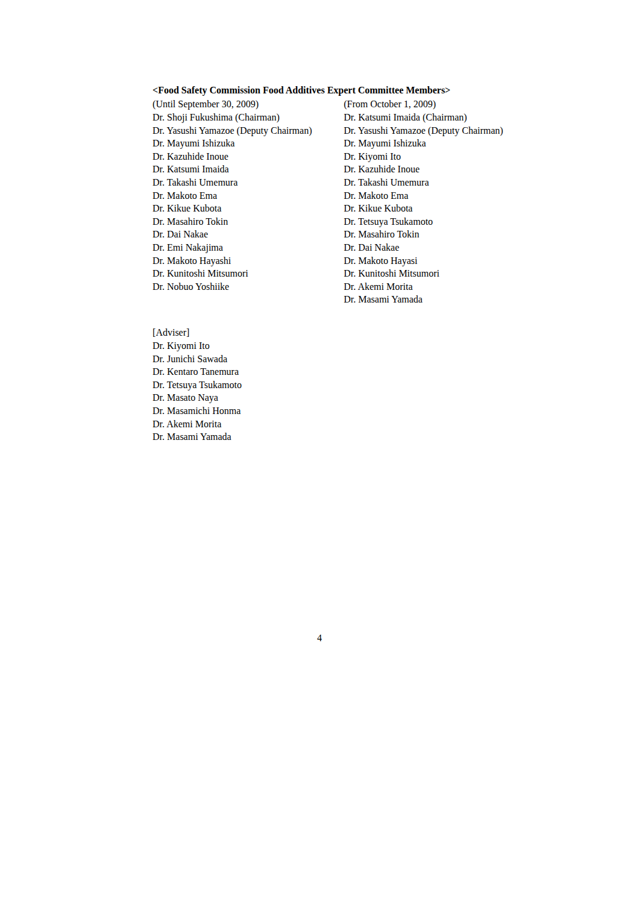<Food Safety Commission Food Additives Expert Committee Members>
(Until September 30, 2009)
(From October 1, 2009)
Dr. Shoji Fukushima (Chairman)
Dr. Katsumi Imaida (Chairman)
Dr. Yasushi Yamazoe (Deputy Chairman)
Dr. Yasushi Yamazoe (Deputy Chairman)
Dr. Mayumi Ishizuka
Dr. Mayumi Ishizuka
Dr. Kazuhide Inoue
Dr. Kiyomi Ito
Dr. Katsumi Imaida
Dr. Kazuhide Inoue
Dr. Takashi Umemura
Dr. Takashi Umemura
Dr. Makoto Ema
Dr. Makoto Ema
Dr. Kikue Kubota
Dr. Kikue Kubota
Dr. Masahiro Tokin
Dr. Tetsuya Tsukamoto
Dr. Dai Nakae
Dr. Masahiro Tokin
Dr. Emi Nakajima
Dr. Dai Nakae
Dr. Makoto Hayashi
Dr. Makoto Hayasi
Dr. Kunitoshi Mitsumori
Dr. Kunitoshi Mitsumori
Dr. Nobuo Yoshiike
Dr. Akemi Morita
Dr. Masami Yamada
[Adviser]
Dr. Kiyomi Ito
Dr. Junichi Sawada
Dr. Kentaro Tanemura
Dr. Tetsuya Tsukamoto
Dr. Masato Naya
Dr. Masamichi Honma
Dr. Akemi Morita
Dr. Masami Yamada
4